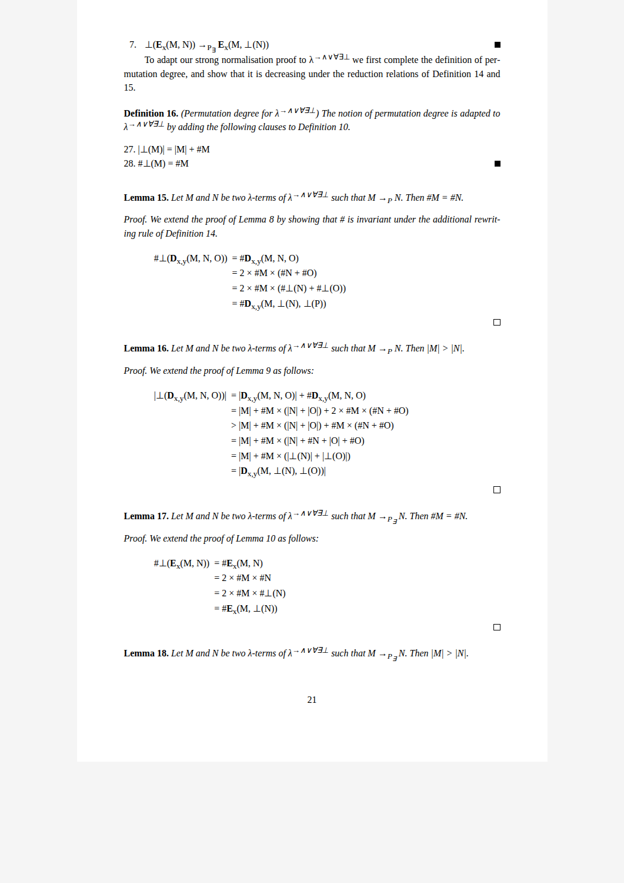7. ⊥(Ex(M, N)) →P∃ Ex(M, ⊥(N))
To adapt our strong normalisation proof to λ→∧∨∀∃⊥ we first complete the definition of permutation degree, and show that it is decreasing under the reduction relations of Definition 14 and 15.
Definition 16. (Permutation degree for λ→∧∨∀∃⊥) The notion of permutation degree is adapted to λ→∧∨∀∃⊥ by adding the following clauses to Definition 10.
27. |⊥(M)| = |M| + #M
28. #⊥(M) = #M
Lemma 15. Let M and N be two λ-terms of λ→∧∨∀∃⊥ such that M →P N. Then #M = #N.
Proof. We extend the proof of Lemma 8 by showing that # is invariant under the additional rewriting rule of Definition 14.
| #⊥( D x,y (M, N, O)) | = | # D x,y (M, N, O) |
| | = | 2 × #M × (#N + #O) |
| | = | 2 × #M × (#⊥(N) + #⊥(O)) |
| | = | # D x,y (M, ⊥(N), ⊥(P)) |
Lemma 16. Let M and N be two λ-terms of λ→∧∨∀∃⊥ such that M →P N. Then |M| > |N|.
Proof. We extend the proof of Lemma 9 as follows:
| /⊥( D x,y (M, N, O))/ | = | / D x,y (M, N, O)/ + # D x,y (M, N, O) |
| | = | /M/ + #M × (/N/ + /O/) + 2 × #M × (#N + #O) |
| | > | /M/ + #M × (/N/ + /O/) + #M × (#N + #O) |
| | = | /M/ + #M × (/N/ + #N + /O/ + #O) |
| | = | /M/ + #M × (/⊥(N)/ + /⊥(O)/) |
| | = | / D x,y (M, ⊥(N), ⊥(O))/ |
Lemma 17. Let M and N be two λ-terms of λ→∧∨∀∃⊥ such that M →P∃ N. Then #M = #N.
Proof. We extend the proof of Lemma 10 as follows:
| #⊥( E x (M, N)) | = | # E x (M, N) |
| | = | 2 × #M × #N |
| | = | 2 × #M × #⊥(N) |
| | = | # E x (M, ⊥(N)) |
Lemma 18. Let M and N be two λ-terms of λ→∧∨∀∃⊥ such that M →P∃ N. Then |M| > |N|.
21